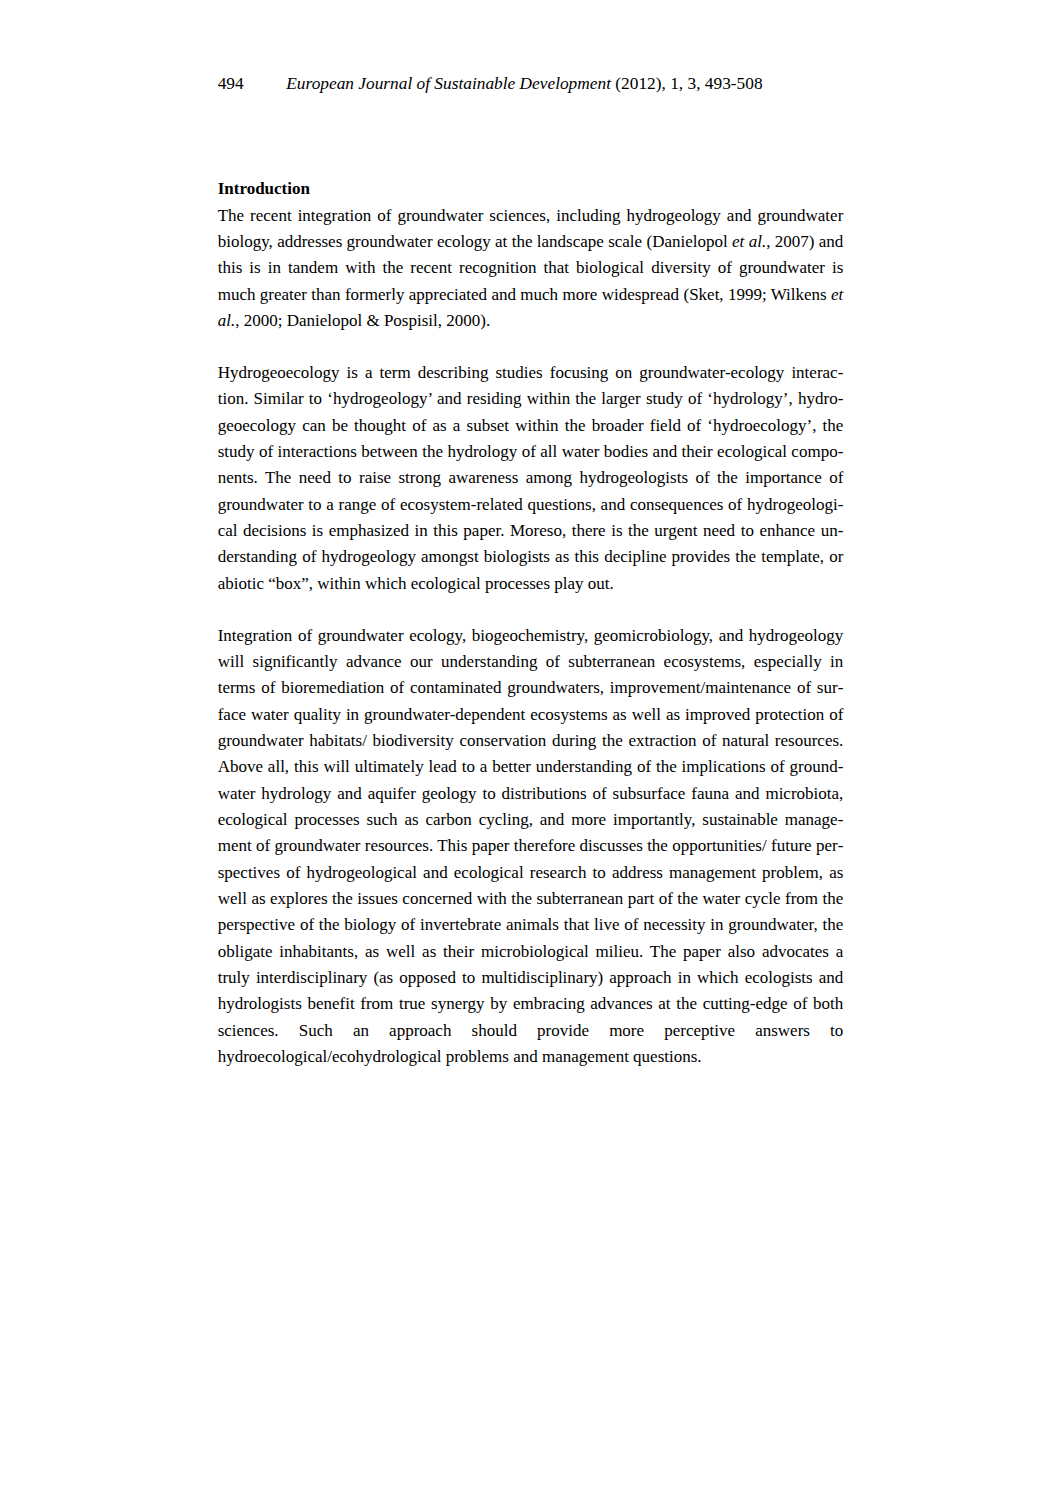494
European Journal of Sustainable Development (2012), 1, 3, 493-508
Introduction
The recent integration of groundwater sciences, including hydrogeology and groundwater biology, addresses groundwater ecology at the landscape scale (Danielopol et al., 2007) and this is in tandem with the recent recognition that biological diversity of groundwater is much greater than formerly appreciated and much more widespread (Sket, 1999; Wilkens et al., 2000; Danielopol & Pospisil, 2000).
Hydrogeoecology is a term describing studies focusing on groundwater-ecology interaction. Similar to ‘hydrogeology’ and residing within the larger study of ‘hydrology’, hydrogeoecology can be thought of as a subset within the broader field of ‘hydroecology’, the study of interactions between the hydrology of all water bodies and their ecological components. The need to raise strong awareness among hydrogeologists of the importance of groundwater to a range of ecosystem-related questions, and consequences of hydrogeological decisions is emphasized in this paper. Moreso, there is the urgent need to enhance understanding of hydrogeology amongst biologists as this decipline provides the template, or abiotic “box”, within which ecological processes play out.
Integration of groundwater ecology, biogeochemistry, geomicrobiology, and hydrogeology will significantly advance our understanding of subterranean ecosystems, especially in terms of bioremediation of contaminated groundwaters, improvement/maintenance of surface water quality in groundwater-dependent ecosystems as well as improved protection of groundwater habitats/ biodiversity conservation during the extraction of natural resources. Above all, this will ultimately lead to a better understanding of the implications of groundwater hydrology and aquifer geology to distributions of subsurface fauna and microbiota, ecological processes such as carbon cycling, and more importantly, sustainable management of groundwater resources. This paper therefore discusses the opportunities/ future perspectives of hydrogeological and ecological research to address management problem, as well as explores the issues concerned with the subterranean part of the water cycle from the perspective of the biology of invertebrate animals that live of necessity in groundwater, the obligate inhabitants, as well as their microbiological milieu. The paper also advocates a truly interdisciplinary (as opposed to multidisciplinary) approach in which ecologists and hydrologists benefit from true synergy by embracing advances at the cutting-edge of both sciences. Such an approach should provide more perceptive answers to hydroecological/ecohydrological problems and management questions.